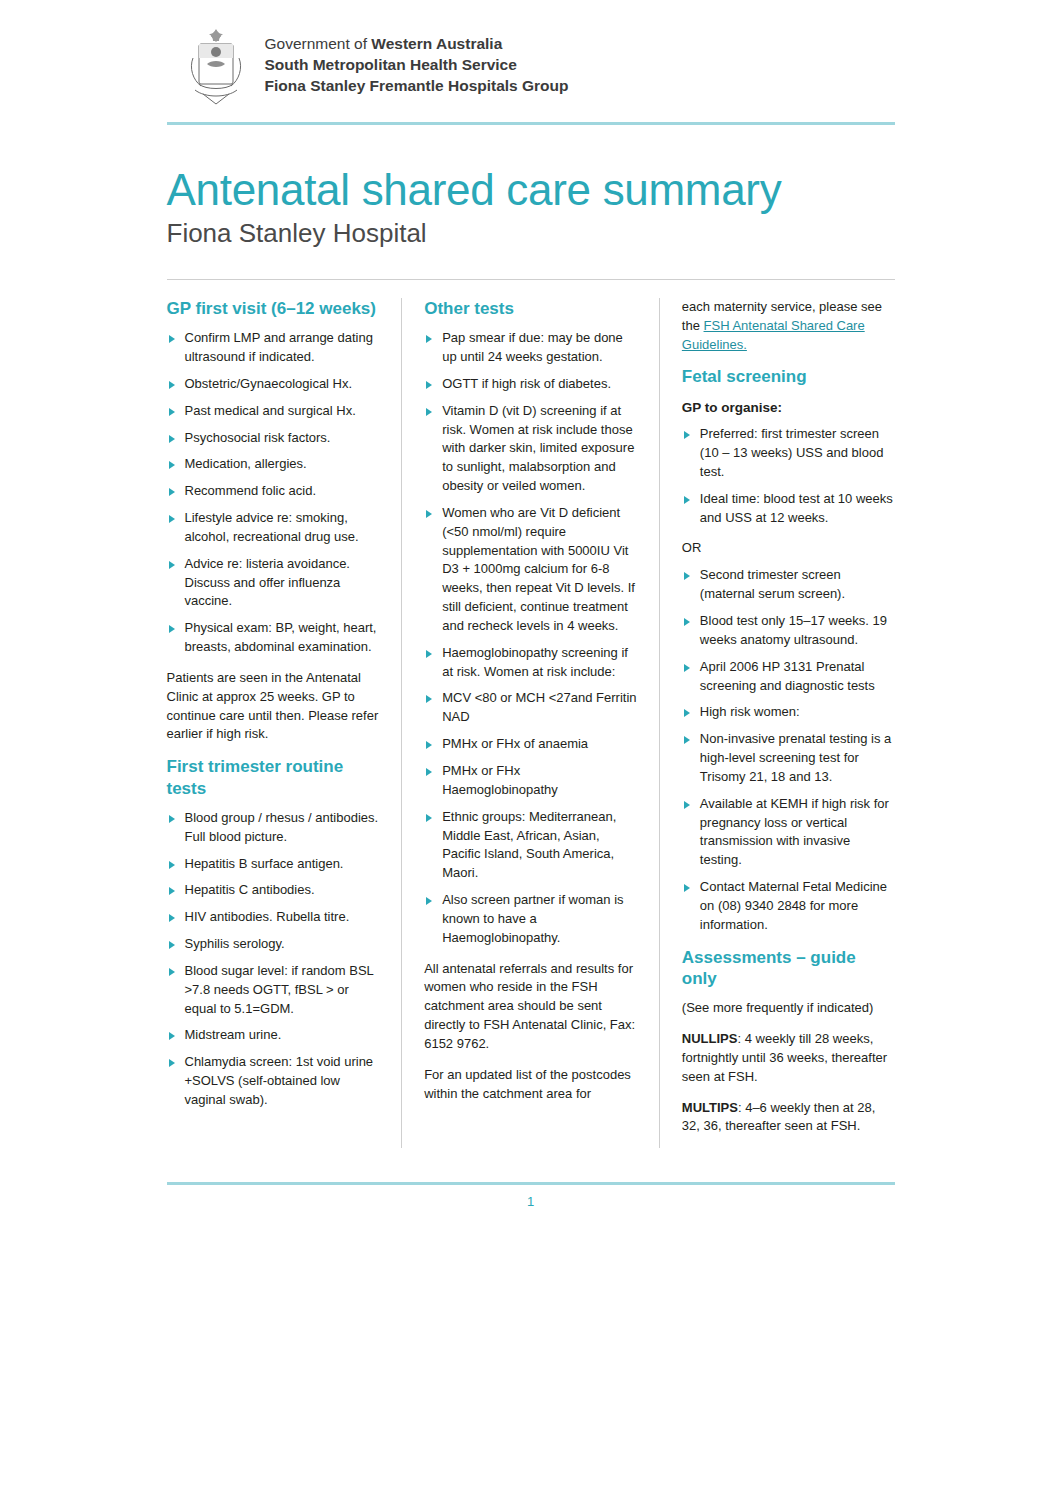Government of Western Australia
South Metropolitan Health Service
Fiona Stanley Fremantle Hospitals Group
Antenatal shared care summary
Fiona Stanley Hospital
GP first visit (6–12 weeks)
Confirm LMP and arrange dating ultrasound if indicated.
Obstetric/Gynaecological Hx.
Past medical and surgical Hx.
Psychosocial risk factors.
Medication, allergies.
Recommend folic acid.
Lifestyle advice re: smoking, alcohol, recreational drug use.
Advice re: listeria avoidance. Discuss and offer influenza vaccine.
Physical exam: BP, weight, heart, breasts, abdominal examination.
Patients are seen in the Antenatal Clinic at approx 25 weeks. GP to continue care until then. Please refer earlier if high risk.
First trimester routine tests
Blood group / rhesus / antibodies. Full blood picture.
Hepatitis B surface antigen.
Hepatitis C antibodies.
HIV antibodies. Rubella titre.
Syphilis serology.
Blood sugar level: if random BSL >7.8 needs OGTT, fBSL > or equal to 5.1=GDM.
Midstream urine.
Chlamydia screen: 1st void urine +SOLVS (self-obtained low vaginal swab).
Other tests
Pap smear if due: may be done up until 24 weeks gestation.
OGTT if high risk of diabetes.
Vitamin D (vit D) screening if at risk. Women at risk include those with darker skin, limited exposure to sunlight, malabsorption and obesity or veiled women.
Women who are Vit D deficient (<50 nmol/ml) require supplementation with 5000IU Vit D3 + 1000mg calcium for 6-8 weeks, then repeat Vit D levels. If still deficient, continue treatment and recheck levels in 4 weeks.
Haemoglobinopathy screening if at risk. Women at risk include:
MCV <80 or MCH <27and Ferritin NAD
PMHx or FHx of anaemia
PMHx or FHx Haemoglobinopathy
Ethnic groups: Mediterranean, Middle East, African, Asian, Pacific Island, South America, Maori.
Also screen partner if woman is known to have a Haemoglobinopathy.
All antenatal referrals and results for women who reside in the FSH catchment area should be sent directly to FSH Antenatal Clinic, Fax: 6152 9762.
For an updated list of the postcodes within the catchment area for
each maternity service, please see the FSH Antenatal Shared Care Guidelines.
Fetal screening
GP to organise:
Preferred: first trimester screen (10 – 13 weeks) USS and blood test.
Ideal time: blood test at 10 weeks and USS at 12 weeks.
OR
Second trimester screen (maternal serum screen).
Blood test only 15–17 weeks. 19 weeks anatomy ultrasound.
April 2006 HP 3131 Prenatal screening and diagnostic tests
High risk women:
Non-invasive prenatal testing is a high-level screening test for Trisomy 21, 18 and 13.
Available at KEMH if high risk for pregnancy loss or vertical transmission with invasive testing.
Contact Maternal Fetal Medicine on (08) 9340 2848 for more information.
Assessments – guide only
(See more frequently if indicated)
NULLIPS: 4 weekly till 28 weeks, fortnightly until 36 weeks, thereafter seen at FSH.
MULTIPS: 4–6 weekly then at 28, 32, 36, thereafter seen at FSH.
1